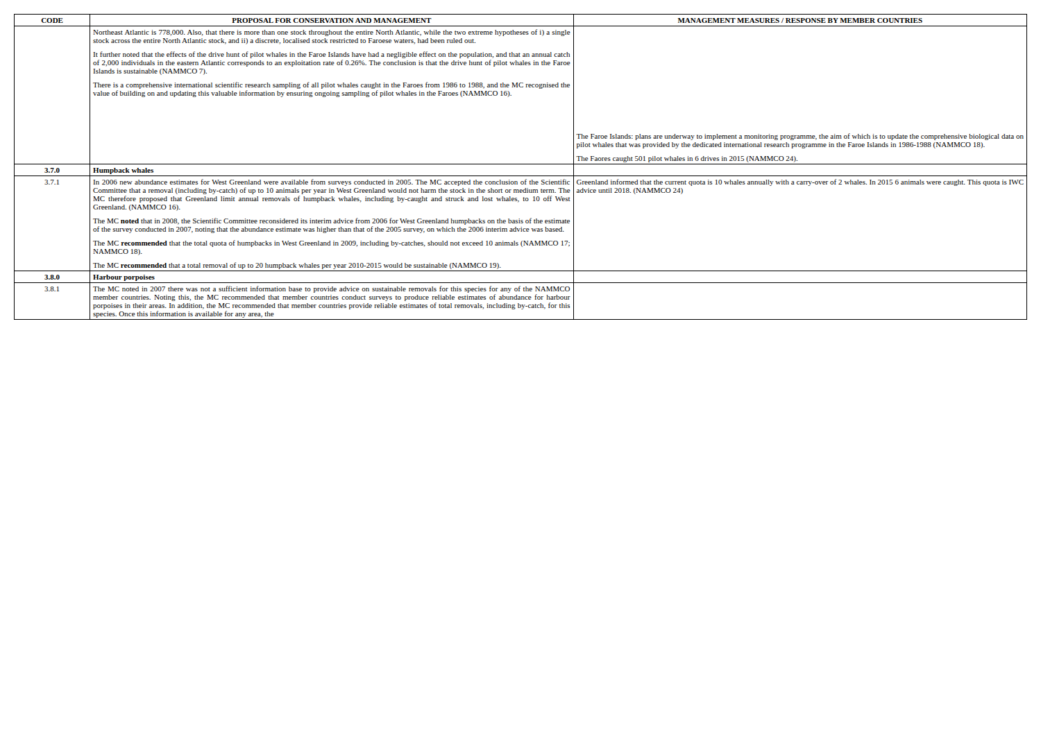| CODE | PROPOSAL FOR CONSERVATION AND MANAGEMENT | MANAGEMENT MEASURES / RESPONSE BY MEMBER COUNTRIES |
| --- | --- | --- |
| | Northeast Atlantic is 778,000. Also, that there is more than one stock throughout the entire North Atlantic, while the two extreme hypotheses of i) a single stock across the entire North Atlantic stock, and ii) a discrete, localised stock restricted to Faroese waters, had been ruled out. It further noted that the effects of the drive hunt of pilot whales in the Faroe Islands have had a negligible effect on the population, and that an annual catch of 2,000 individuals in the eastern Atlantic corresponds to an exploitation rate of 0.26%. The conclusion is that the drive hunt of pilot whales in the Faroe Islands is sustainable (NAMMCO 7). There is a comprehensive international scientific research sampling of all pilot whales caught in the Faroes from 1986 to 1988, and the MC recognised the value of building on and updating this valuable information by ensuring ongoing sampling of pilot whales in the Faroes (NAMMCO 16). | The Faroe Islands: plans are underway to implement a monitoring programme, the aim of which is to update the comprehensive biological data on pilot whales that was provided by the dedicated international research programme in the Faroe Islands in 1986-1988 (NAMMCO 18). The Faores caught 501 pilot whales in 6 drives in 2015 (NAMMCO 24). |
| 3.7.0 | Humpback whales | |
| 3.7.1 | In 2006 new abundance estimates for West Greenland were available from surveys conducted in 2005. The MC accepted the conclusion of the Scientific Committee that a removal (including by-catch) of up to 10 animals per year in West Greenland would not harm the stock in the short or medium term. The MC therefore proposed that Greenland limit annual removals of humpback whales, including by-caught and struck and lost whales, to 10 off West Greenland. (NAMMCO 16). The MC noted that in 2008, the Scientific Committee reconsidered its interim advice from 2006 for West Greenland humpbacks on the basis of the estimate of the survey conducted in 2007, noting that the abundance estimate was higher than that of the 2005 survey, on which the 2006 interim advice was based. The MC recommended that the total quota of humpbacks in West Greenland in 2009, including by-catches, should not exceed 10 animals (NAMMCO 17; NAMMCO 18). The MC recommended that a total removal of up to 20 humpback whales per year 2010-2015 would be sustainable (NAMMCO 19). | Greenland informed that the current quota is 10 whales annually with a carry-over of 2 whales. In 2015 6 animals were caught. This quota is IWC advice until 2018. (NAMMCO 24) |
| 3.8.0 | Harbour porpoises | |
| 3.8.1 | The MC noted in 2007 there was not a sufficient information base to provide advice on sustainable removals for this species for any of the NAMMCO member countries. Noting this, the MC recommended that member countries conduct surveys to produce reliable estimates of abundance for harbour porpoises in their areas. In addition, the MC recommended that member countries provide reliable estimates of total removals, including by-catch, for this species. Once this information is available for any area, the | |